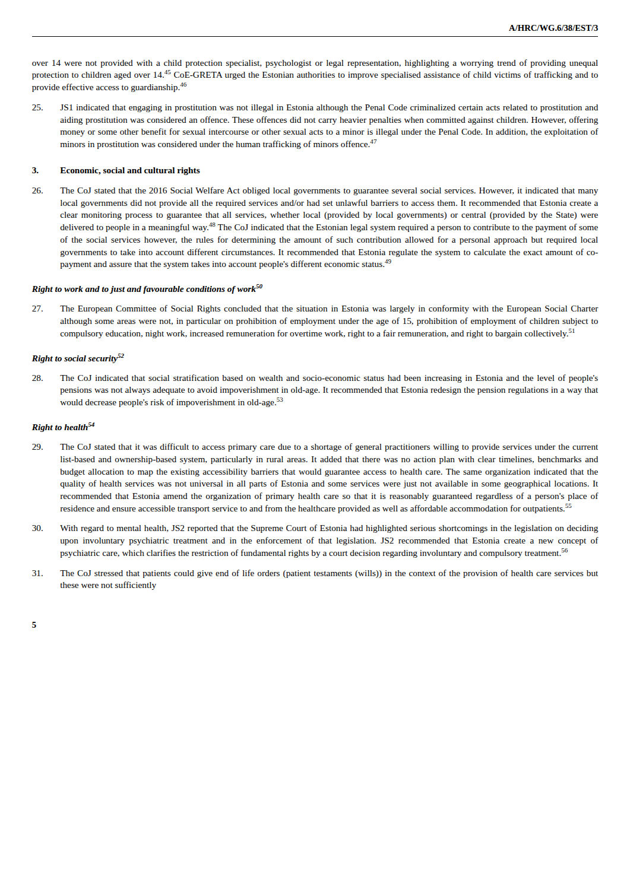A/HRC/WG.6/38/EST/3
over 14 were not provided with a child protection specialist, psychologist or legal representation, highlighting a worrying trend of providing unequal protection to children aged over 14.45 CoE-GRETA urged the Estonian authorities to improve specialised assistance of child victims of trafficking and to provide effective access to guardianship.46
25.
JS1 indicated that engaging in prostitution was not illegal in Estonia although the Penal Code criminalized certain acts related to prostitution and aiding prostitution was considered an offence. These offences did not carry heavier penalties when committed against children. However, offering money or some other benefit for sexual intercourse or other sexual acts to a minor is illegal under the Penal Code. In addition, the exploitation of minors in prostitution was considered under the human trafficking of minors offence.47
3. Economic, social and cultural rights
26.
The CoJ stated that the 2016 Social Welfare Act obliged local governments to guarantee several social services. However, it indicated that many local governments did not provide all the required services and/or had set unlawful barriers to access them. It recommended that Estonia create a clear monitoring process to guarantee that all services, whether local (provided by local governments) or central (provided by the State) were delivered to people in a meaningful way.48 The CoJ indicated that the Estonian legal system required a person to contribute to the payment of some of the social services however, the rules for determining the amount of such contribution allowed for a personal approach but required local governments to take into account different circumstances. It recommended that Estonia regulate the system to calculate the exact amount of co-payment and assure that the system takes into account people's different economic status.49
Right to work and to just and favourable conditions of work50
27.
The European Committee of Social Rights concluded that the situation in Estonia was largely in conformity with the European Social Charter although some areas were not, in particular on prohibition of employment under the age of 15, prohibition of employment of children subject to compulsory education, night work, increased remuneration for overtime work, right to a fair remuneration, and right to bargain collectively.51
Right to social security52
28.
The CoJ indicated that social stratification based on wealth and socio-economic status had been increasing in Estonia and the level of people's pensions was not always adequate to avoid impoverishment in old-age. It recommended that Estonia redesign the pension regulations in a way that would decrease people's risk of impoverishment in old-age.53
Right to health54
29.
The CoJ stated that it was difficult to access primary care due to a shortage of general practitioners willing to provide services under the current list-based and ownership-based system, particularly in rural areas. It added that there was no action plan with clear timelines, benchmarks and budget allocation to map the existing accessibility barriers that would guarantee access to health care. The same organization indicated that the quality of health services was not universal in all parts of Estonia and some services were just not available in some geographical locations. It recommended that Estonia amend the organization of primary health care so that it is reasonably guaranteed regardless of a person's place of residence and ensure accessible transport service to and from the healthcare provided as well as affordable accommodation for outpatients.55
30.
With regard to mental health, JS2 reported that the Supreme Court of Estonia had highlighted serious shortcomings in the legislation on deciding upon involuntary psychiatric treatment and in the enforcement of that legislation. JS2 recommended that Estonia create a new concept of psychiatric care, which clarifies the restriction of fundamental rights by a court decision regarding involuntary and compulsory treatment.56
31.
The CoJ stressed that patients could give end of life orders (patient testaments (wills)) in the context of the provision of health care services but these were not sufficiently
5